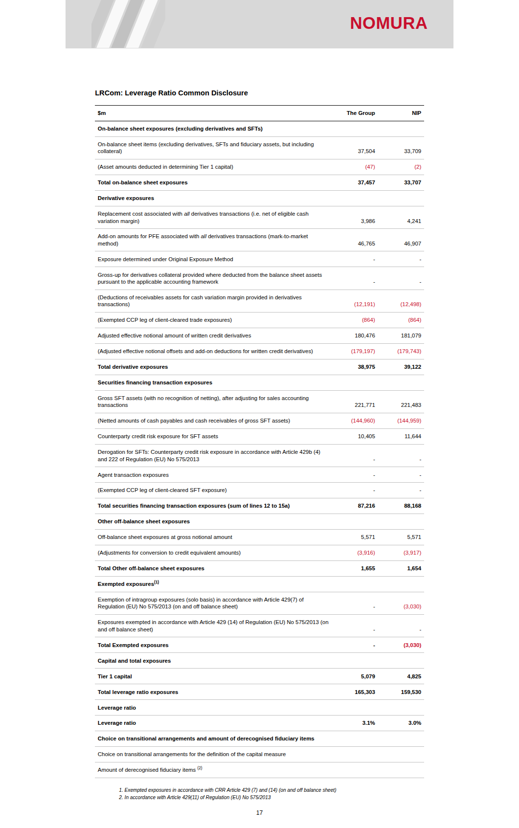NOMURA
LRCom: Leverage Ratio Common Disclosure
| $m | The Group | NIP |
| --- | --- | --- |
| On-balance sheet exposures (excluding derivatives and SFTs) | | |
| On-balance sheet items (excluding derivatives, SFTs and fiduciary assets, but including collateral) | 37,504 | 33,709 |
| (Asset amounts deducted in determining Tier 1 capital) | (47) | (2) |
| Total on-balance sheet exposures | 37,457 | 33,707 |
| Derivative exposures | | |
| Replacement cost associated with all derivatives transactions (i.e. net of eligible cash variation margin) | 3,986 | 4,241 |
| Add-on amounts for PFE associated with all derivatives transactions (mark-to-market method) | 46,765 | 46,907 |
| Exposure determined under Original Exposure Method | - | - |
| Gross-up for derivatives collateral provided where deducted from the balance sheet assets pursuant to the applicable accounting framework | - | - |
| (Deductions of receivables assets for cash variation margin provided in derivatives transactions) | (12,191) | (12,498) |
| (Exempted CCP leg of client-cleared trade exposures) | (864) | (864) |
| Adjusted effective notional amount of written credit derivatives | 180,476 | 181,079 |
| (Adjusted effective notional offsets and add-on deductions for written credit derivatives) | (179,197) | (179,743) |
| Total derivative exposures | 38,975 | 39,122 |
| Securities financing transaction exposures | | |
| Gross SFT assets (with no recognition of netting), after adjusting for sales accounting transactions | 221,771 | 221,483 |
| (Netted amounts of cash payables and cash receivables of gross SFT assets) | (144,960) | (144,959) |
| Counterparty credit risk exposure for SFT assets | 10,405 | 11,644 |
| Derogation for SFTs: Counterparty credit risk exposure in accordance with Article 429b (4) and 222 of Regulation (EU) No 575/2013 | - | - |
| Agent transaction exposures | - | - |
| (Exempted CCP leg of client-cleared SFT exposure) | - | - |
| Total securities financing transaction exposures (sum of lines 12 to 15a) | 87,216 | 88,168 |
| Other off-balance sheet exposures | | |
| Off-balance sheet exposures at gross notional amount | 5,571 | 5,571 |
| (Adjustments for conversion to credit equivalent amounts) | (3,916) | (3,917) |
| Total Other off-balance sheet exposures | 1,655 | 1,654 |
| Exempted exposures (1) | | |
| Exemption of intragroup exposures (solo basis) in accordance with Article 429(7) of Regulation (EU) No 575/2013 (on and off balance sheet) | - | (3,030) |
| Exposures exempted in accordance with Article 429 (14) of Regulation (EU) No 575/2013 (on and off balance sheet) | - | - |
| Total Exempted exposures | - | (3,030) |
| Capital and total exposures | | |
| Tier 1 capital | 5,079 | 4,825 |
| Total leverage ratio exposures | 165,303 | 159,530 |
| Leverage ratio | | |
| Leverage ratio | 3.1% | 3.0% |
| Choice on transitional arrangements and amount of derecognised fiduciary items | | |
| Choice on transitional arrangements for the definition of the capital measure | | |
| Amount of derecognised fiduciary items (2) | | |
Exempted exposures in accordance with CRR Article 429 (7) and (14) (on and off balance sheet)
In accordance with Article 429(11) of Regulation (EU) No 575/2013
17